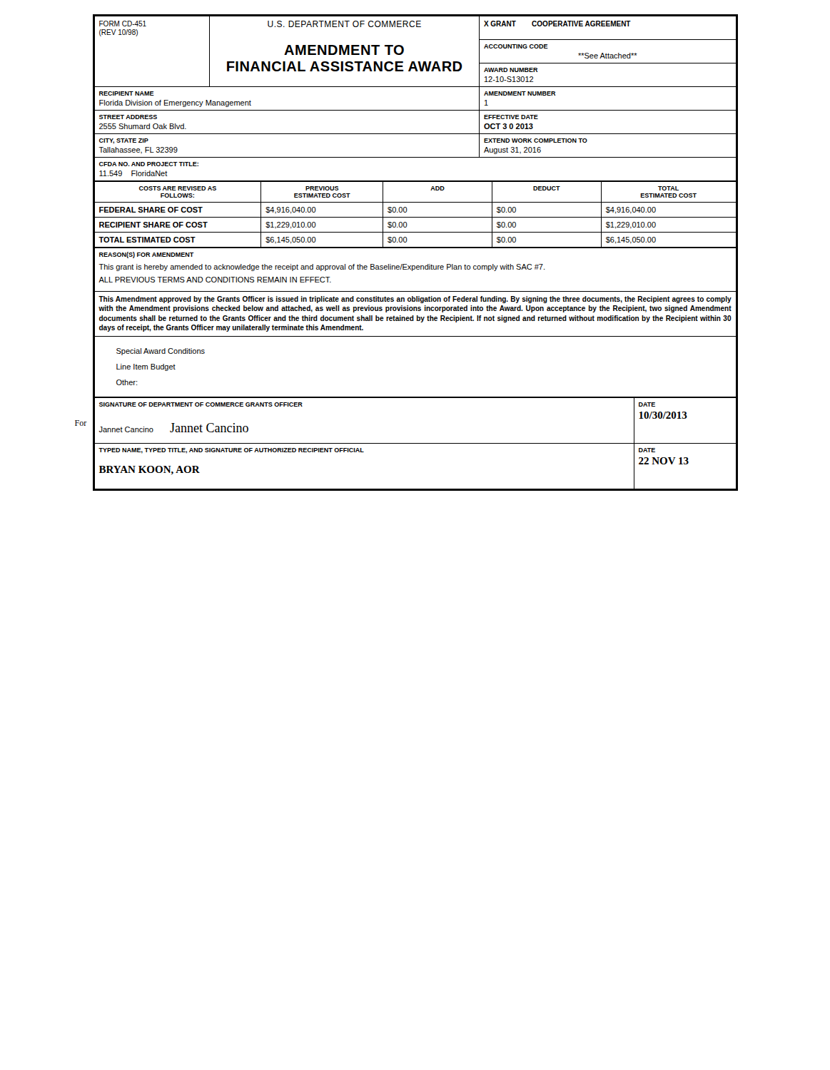| FORM CD-451 (REV 10/98) | U.S. DEPARTMENT OF COMMERCE | X GRANT COOPERATIVE AGREEMENT |
| | AMENDMENT TO FINANCIAL ASSISTANCE AWARD | Accounting Code **See Attached** |
| Award Number 12-10-S13012 |
| Recipient Name Florida Division of Emergency Management | Amendment Number 1 |
| Street Address 2555 Shumard Oak Blvd. | Effective Date OCT 3 0 2013 |
| City, State Zip Tallahassee, FL 32399 | Extend Work Completion To August 31, 2016 |
| CFDA No. and Project Title: 11.549 FloridaNet |
| Costs are Revised as Follows: | Previous Estimated Cost | Add | Deduct | Total Estimated Cost |
| --- | --- | --- | --- | --- |
| Federal Share of Cost | $4,916,040.00 | $0.00 | $0.00 | $4,916,040.00 |
| Recipient Share of Cost | $1,229,010.00 | $0.00 | $0.00 | $1,229,010.00 |
| Total Estimated Cost | $6,145,050.00 | $0.00 | $0.00 | $6,145,050.00 |
| Reason(s) for Amendment This grant is hereby amended to acknowledge the receipt and approval of the Baseline/Expenditure Plan to comply with SAC #7. ALL PREVIOUS TERMS AND CONDITIONS REMAIN IN EFFECT. |
| This Amendment approved by the Grants Officer is issued in triplicate and constitutes an obligation of Federal funding. By signing the three documents, the Recipient agrees to comply with the Amendment provisions checked below and attached, as well as previous provisions incorporated into the Award. Upon acceptance by the Recipient, two signed Amendment documents shall be returned to the Grants Officer and the third document shall be retained by the Recipient. If not signed and returned without modification by the Recipient within 30 days of receipt, the Grants Officer may unilaterally terminate this Amendment. |
| Special Award Conditions Line Item Budget Other: |
| Signature of Department of Commerce Grants Officer For Jannet Cancino Jannet Cancino | Date 10/30/2013 |
| Typed Name, Typed Title, and Signature of Authorized Recipient Official BRYAN KOON, AOR | Date 22 NOV 13 |